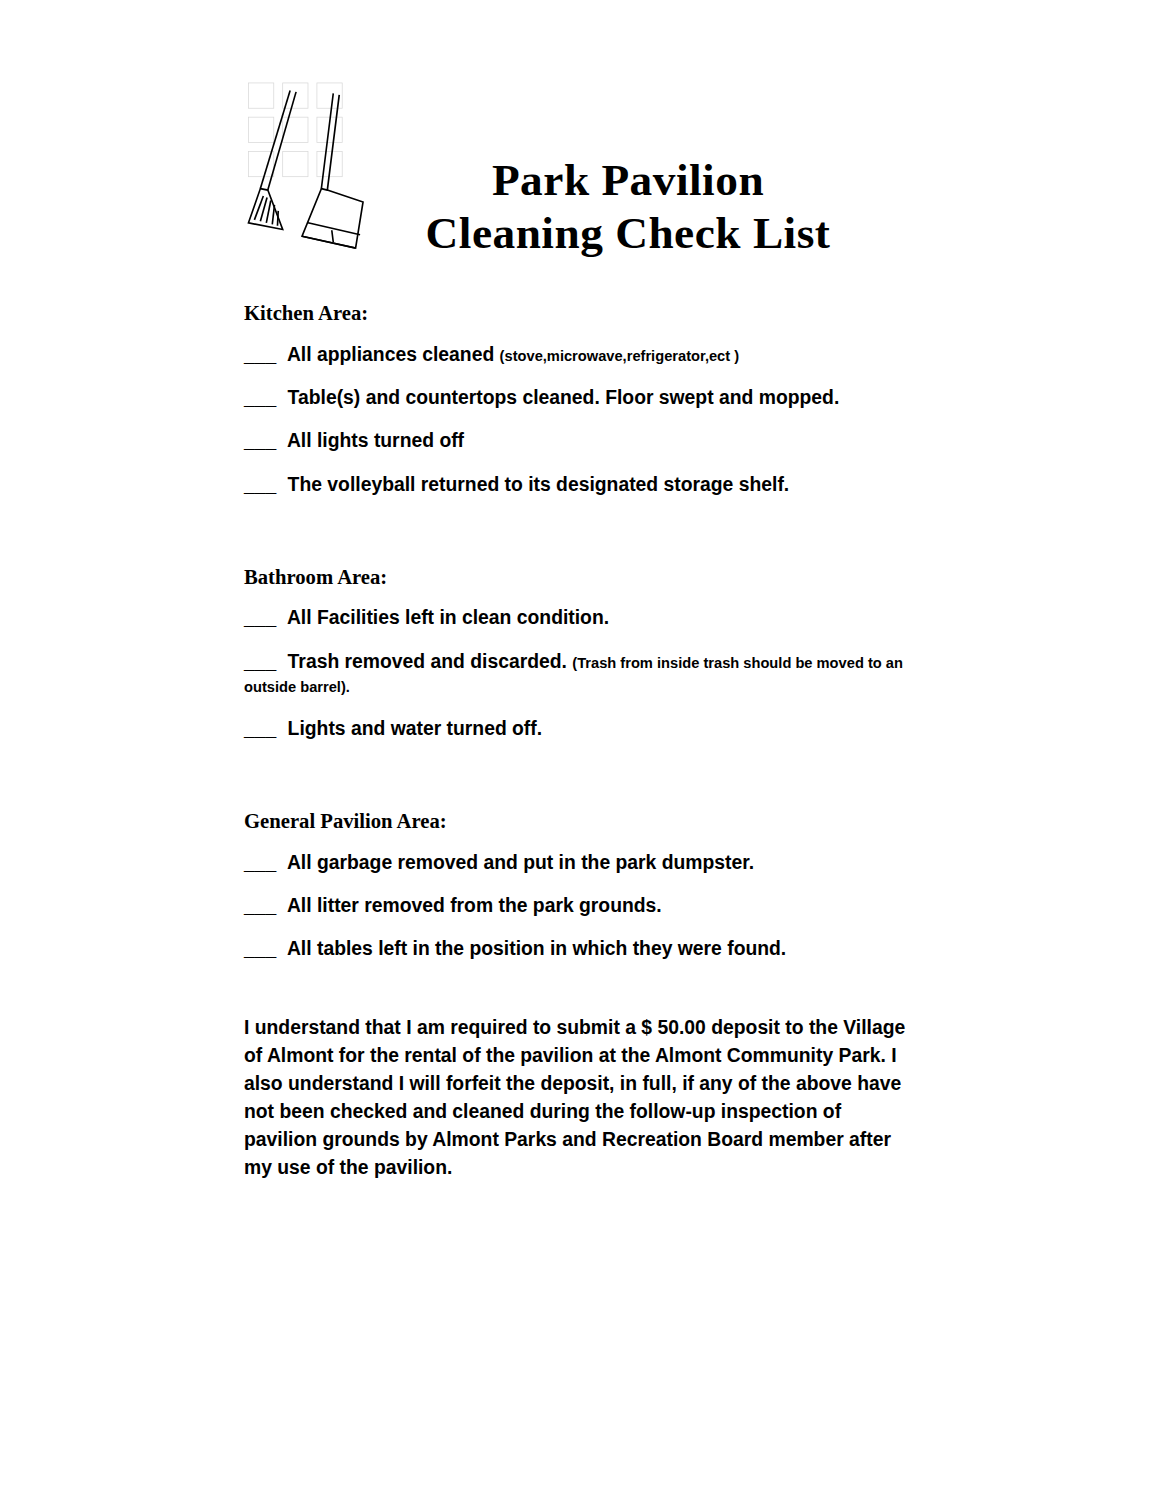Park PavilionCleaning Check List
Kitchen Area:
___ All appliances cleaned (stove,microwave,refrigerator,ect )
___ Table(s) and countertops cleaned. Floor swept and mopped.
___ All lights turned off
___ The volleyball returned to its designated storage shelf.
Bathroom Area:
___ All Facilities left in clean condition.
___ Trash removed and discarded. (Trash from inside trash should be moved to an outside barrel).
___ Lights and water turned off.
General Pavilion Area:
___ All garbage removed and put in the park dumpster.
___ All litter removed from the park grounds.
___ All tables left in the position in which they were found.
I understand that I am required to submit a $ 50.00 deposit to the Village of Almont for the rental of the pavilion at the Almont Community Park. I also understand I will forfeit the deposit, in full, if any of the above have not been checked and cleaned during the follow-up inspection of pavilion grounds by Almont Parks and Recreation Board member after my use of the pavilion.